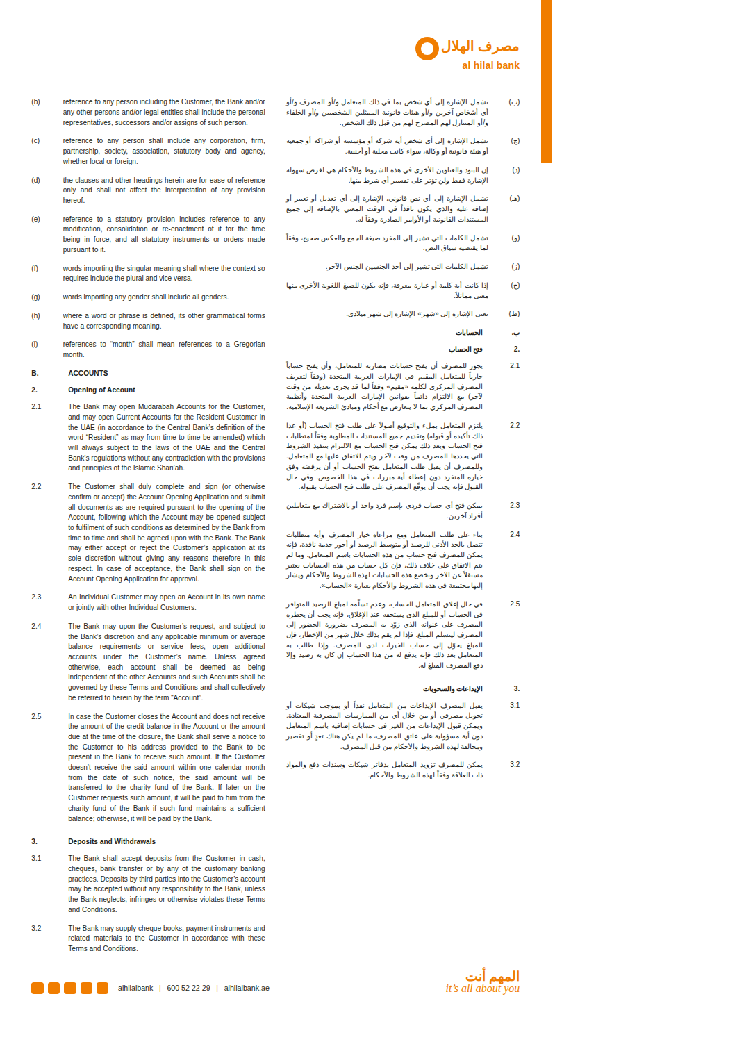مصرف الهلال
al hilal bank
(b)
reference to any person including the Customer, the Bank and/or any other persons and/or legal entities shall include the personal representatives, successors and/or assigns of such person.
(c)
reference to any person shall include any corporation, firm, partnership, society, association, statutory body and agency, whether local or foreign.
(d)
the clauses and other headings herein are for ease of reference only and shall not affect the interpretation of any provision hereof.
(e)
reference to a statutory provision includes reference to any modification, consolidation or re-enactment of it for the time being in force, and all statutory instruments or orders made pursuant to it.
(f)
words importing the singular meaning shall where the context so requires include the plural and vice versa.
(g)
words importing any gender shall include all genders.
(h)
where a word or phrase is defined, its other grammatical forms have a corresponding meaning.
(i)
references to “month” shall mean references to a Gregorian month.
B.
ACCOUNTS
2.
Opening of Account
2.1
The Bank may open Mudarabah Accounts for the Customer, and may open Current Accounts for the Resident Customer in the UAE (in accordance to the Central Bank’s definition of the word “Resident” as may from time to time be amended) which will always subject to the laws of the UAE and the Central Bank’s regulations without any contradiction with the provisions and principles of the Islamic Shari’ah.
2.2
The Customer shall duly complete and sign (or otherwise confirm or accept) the Account Opening Application and submit all documents as are required pursuant to the opening of the Account, following which the Account may be opened subject to fulfilment of such conditions as determined by the Bank from time to time and shall be agreed upon with the Bank. The Bank may either accept or reject the Customer’s application at its sole discretion without giving any reasons therefore in this respect. In case of acceptance, the Bank shall sign on the Account Opening Application for approval.
2.3
An Individual Customer may open an Account in its own name or jointly with other Individual Customers.
2.4
The Bank may upon the Customer’s request, and subject to the Bank’s discretion and any applicable minimum or average balance requirements or service fees, open additional accounts under the Customer’s name. Unless agreed otherwise, each account shall be deemed as being independent of the other Accounts and such Accounts shall be governed by these Terms and Conditions and shall collectively be referred to herein by the term “Account”.
2.5
In case the Customer closes the Account and does not receive the amount of the credit balance in the Account or the amount due at the time of the closure, the Bank shall serve a notice to the Customer to his address provided to the Bank to be present in the Bank to receive such amount. If the Customer doesn’t receive the said amount within one calendar month from the date of such notice, the said amount will be transferred to the charity fund of the Bank. If later on the Customer requests such amount, it will be paid to him from the charity fund of the Bank if such fund maintains a sufficient balance; otherwise, it will be paid by the Bank.
3.
Deposits and Withdrawals
3.1
The Bank shall accept deposits from the Customer in cash, cheques, bank transfer or by any of the customary banking practices. Deposits by third parties into the Customer’s account may be accepted without any responsibility to the Bank, unless the Bank neglects, infringes or otherwise violates these Terms and Conditions.
3.2
The Bank may supply cheque books, payment instruments and related materials to the Customer in accordance with these Terms and Conditions.
(ب)
تشمل الإشارة إلى أي شخص بما في ذلك المتعامل و/أو المصرف و/أو أي أشخاص آخرين و/أو هيئات قانونية الممثلين الشخصيين و/أو الخلفاء و/أو المتنازل لهم المصرح لهم من قبل ذلك الشخص.
(ج)
تشمل الإشارة إلى أي شخص أية شركة أو مؤسسة أو شراكة أو جمعية أو هيئة قانونية أو وكالة، سواء كانت محلية أو أجنبية.
(د)
إن البنود والعناوين الأخرى في هذه الشروط والأحكام هي لغرض سهولة الإشارة فقط ولن تؤثر على تفسير أي شرط منها.
(هـ)
تشمل الإشارة إلى أي نص قانوني، الإشارة إلى أي تعديل أو تغيير أو إضافة عليه والذي يكون نافذاً في الوقت المعني بالإضافة إلى جميع المستندات القانونية أو الأوامر الصادرة وفقاً له.
(و)
تشمل الكلمات التي تشير إلى المفرد صيغة الجمع والعكس صحيح، وفقاً لما يقتضيه سياق النص.
(ز)
تشمل الكلمات التي تشير إلى أحد الجنسين الجنس الآخر.
(ح)
إذا كانت أية كلمة أو عبارة معرفة، فإنه يكون للصيغ اللغوية الأخرى منها معنى مماثلاً.
(ط)
تعني الإشارة إلى «شهر» الإشارة إلى شهر ميلادي.
ب.
الحسابات
.2
فتح الحساب
2.1
يجوز للمصرف أن يفتح حسابات مضاربة للمتعامل، وأن يفتح حساباً جارياً للمتعامل المقيم في الإمارات العربية المتحدة (وفقاً لتعريف المصرف المركزي لكلمة «مقيم» وفقاً لما قد يجري تعديله من وقت لآخر) مع الالتزام دائماً بقوانين الإمارات العربية المتحدة وأنظمة المصرف المركزي بما لا يتعارض مع أحكام ومبادئ الشريعة الإسلامية.
2.2
يلتزم المتعامل بملء والتوقيع أصولاً على طلب فتح الحساب (أو عدا ذلك تأكيده أو قبوله) وتقديم جميع المستندات المطلوبة وفقاً لمتطلبات فتح الحساب وبعد ذلك يمكن فتح الحساب مع الالتزام بتنفيذ الشروط التي يحددها المصرف من وقت لآخر ويتم الاتفاق عليها مع المتعامل. وللمصرف أن يقبل طلب المتعامل بفتح الحساب أو أن يرفضه وفق خياره المنفرد دون إعطاء أية مبررات في هذا الخصوص. وفي حال القبول فإنه يجب أن يوقّع المصرف على طلب فتح الحساب بقبوله.
2.3
يمكن فتح أي حساب فردي بإسم فرد واحد أو بالاشتراك مع متعاملين أفراد آخرين.
2.4
بناء على طلب المتعامل ومع مراعاة خيار المصرف وأية متطلبات تتصل بالحد الأدنى للرصيد أو متوسط الرصيد أو أجور خدمة نافذة، فإنه يمكن للمصرف فتح حساب من هذه الحسابات باسم المتعامل. وما لم يتم الاتفاق على خلاف ذلك، فإن كل حساب من هذه الحسابات يعتبر مستقلاً عن الآخر وتخضع هذه الحسابات لهذه الشروط والأحكام ويشار إليها مجتمعة في هذه الشروط والأحكام بعبارة «الحساب».
2.5
في حال إغلاق المتعامل الحساب، وعدم تسلّمه لمبلغ الرصيد المتوافر في الحساب أو للمبلغ الذي يستحقه عند الإغلاق، فإنه يجب أن يخطره المصرف على عنوانه الذي زوّد به المصرف بضرورة الحضور إلى المصرف ليتسلم المبلغ. فإذا لم يقم بذلك خلال شهر من الإخطار، فإن المبلغ يحوّل إلى حساب الخيرات لدى المصرف. وإذا طالب به المتعامل بعد ذلك فإنه يدفع له من هذا الحساب إن كان به رصيد وإلا دفع المصرف المبلغ له.
.3
الإيداعات والسحوبات
3.1
يقبل المصرف الإيداعات من المتعامل نقداً أو بموجب شيكات أو تحويل مصرفي أو من خلال أي من الممارسات المصرفية المعتادة. ويمكن قبول الإيداعات من الغير في حسابات إضافية باسم المتعامل دون أية مسؤولية على عاتق المصرف، ما لم يكن هناك تعدٍ أو تقصير ومخالفة لهذه الشروط والأحكام من قبل المصرف.
3.2
يمكن للمصرف تزويد المتعامل بدفاتر شيكات وسندات دفع والمواد ذات العلاقة وفقاً لهذه الشروط والأحكام.
alhilalbank | 600 52 22 29 | alhilalbank.ae
المهم أنت
it’s all about you